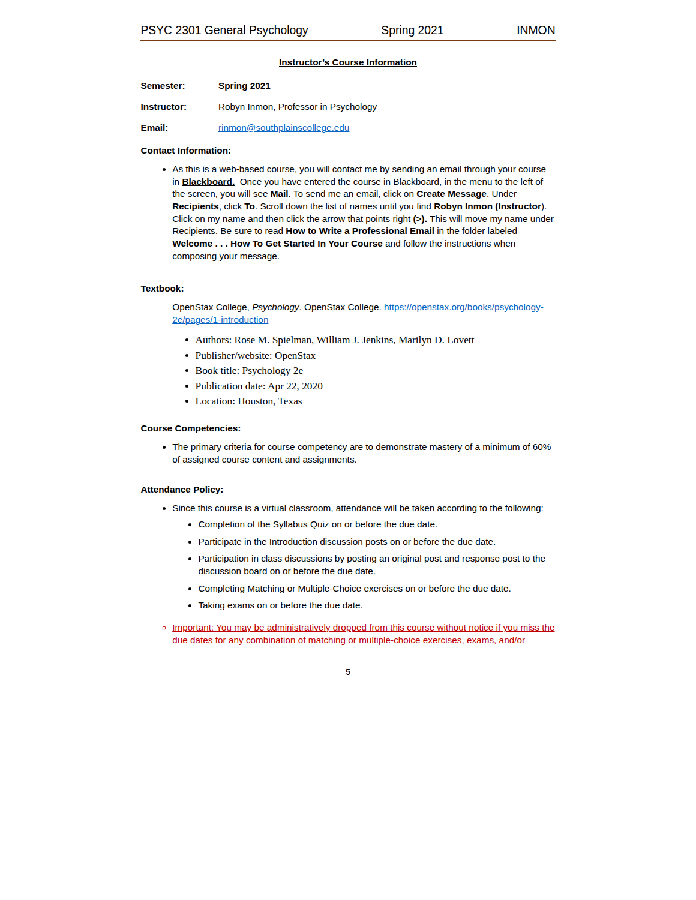PSYC 2301 General Psychology Spring 2021 INMON
Instructor’s Course Information
Semester: Spring 2021
Instructor: Robyn Inmon, Professor in Psychology
Email: rinmon@southplainscollege.edu
Contact Information:
As this is a web-based course, you will contact me by sending an email through your course in Blackboard. Once you have entered the course in Blackboard, in the menu to the left of the screen, you will see Mail. To send me an email, click on Create Message. Under Recipients, click To. Scroll down the list of names until you find Robyn Inmon (Instructor). Click on my name and then click the arrow that points right (>). This will move my name under Recipients. Be sure to read How to Write a Professional Email in the folder labeled Welcome . . . How To Get Started In Your Course and follow the instructions when composing your message.
Textbook:
OpenStax College, Psychology. OpenStax College. https://openstax.org/books/psychology-2e/pages/1-introduction
Authors: Rose M. Spielman, William J. Jenkins, Marilyn D. Lovett
Publisher/website: OpenStax
Book title: Psychology 2e
Publication date: Apr 22, 2020
Location: Houston, Texas
Course Competencies:
The primary criteria for course competency are to demonstrate mastery of a minimum of 60% of assigned course content and assignments.
Attendance Policy:
Since this course is a virtual classroom, attendance will be taken according to the following:
Completion of the Syllabus Quiz on or before the due date.
Participate in the Introduction discussion posts on or before the due date.
Participation in class discussions by posting an original post and response post to the discussion board on or before the due date.
Completing Matching or Multiple-Choice exercises on or before the due date.
Taking exams on or before the due date.
Important: You may be administratively dropped from this course without notice if you miss the due dates for any combination of matching or multiple-choice exercises, exams, and/or
5